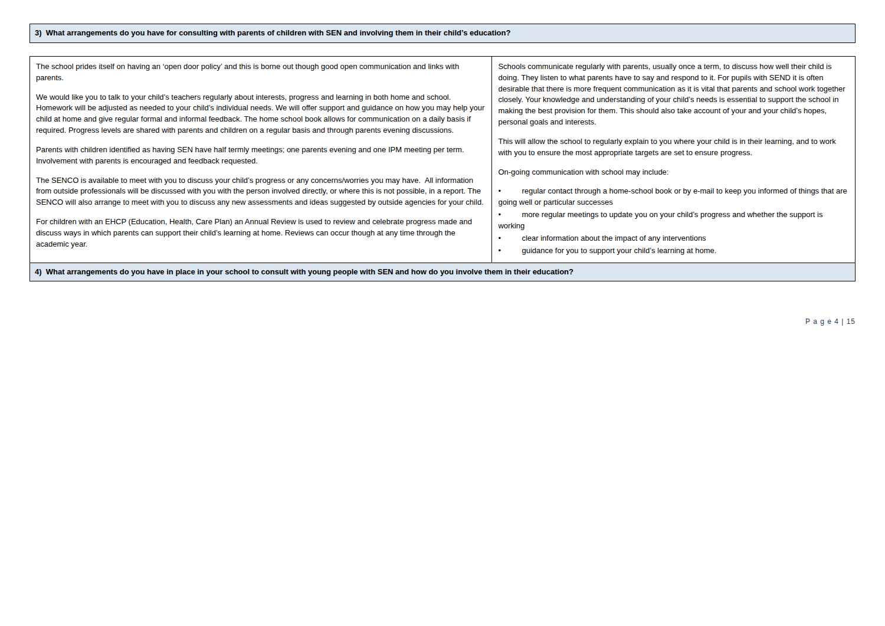3) What arrangements do you have for consulting with parents of children with SEN and involving them in their child’s education?
| The school prides itself on having an ‘open door policy’ and this is borne out though good open communication and links with parents. We would like you to talk to your child’s teachers regularly about interests, progress and learning in both home and school. Homework will be adjusted as needed to your child’s individual needs. We will offer support and guidance on how you may help your child at home and give regular formal and informal feedback. The home school book allows for communication on a daily basis if required. Progress levels are shared with parents and children on a regular basis and through parents evening discussions. Parents with children identified as having SEN have half termly meetings; one parents evening and one IPM meeting per term. Involvement with parents is encouraged and feedback requested. The SENCO is available to meet with you to discuss your child’s progress or any concerns/worries you may have. All information from outside professionals will be discussed with you with the person involved directly, or where this is not possible, in a report. The SENCO will also arrange to meet with you to discuss any new assessments and ideas suggested by outside agencies for your child. For children with an EHCP (Education, Health, Care Plan) an Annual Review is used to review and celebrate progress made and discuss ways in which parents can support their child’s learning at home. Reviews can occur though at any time through the academic year. | Schools communicate regularly with parents, usually once a term, to discuss how well their child is doing. They listen to what parents have to say and respond to it. For pupils with SEND it is often desirable that there is more frequent communication as it is vital that parents and school work together closely. Your knowledge and understanding of your child’s needs is essential to support the school in making the best provision for them. This should also take account of your and your child’s hopes, personal goals and interests. This will allow the school to regularly explain to you where your child is in their learning, and to work with you to ensure the most appropriate targets are set to ensure progress. On-going communication with school may include: • regular contact through a home-school book or by e-mail to keep you informed of things that are going well or particular successes • more regular meetings to update you on your child’s progress and whether the support is working • clear information about the impact of any interventions • guidance for you to support your child’s learning at home. |
4) What arrangements do you have in place in your school to consult with young people with SEN and how do you involve them in their education?
P a g e 4 | 15